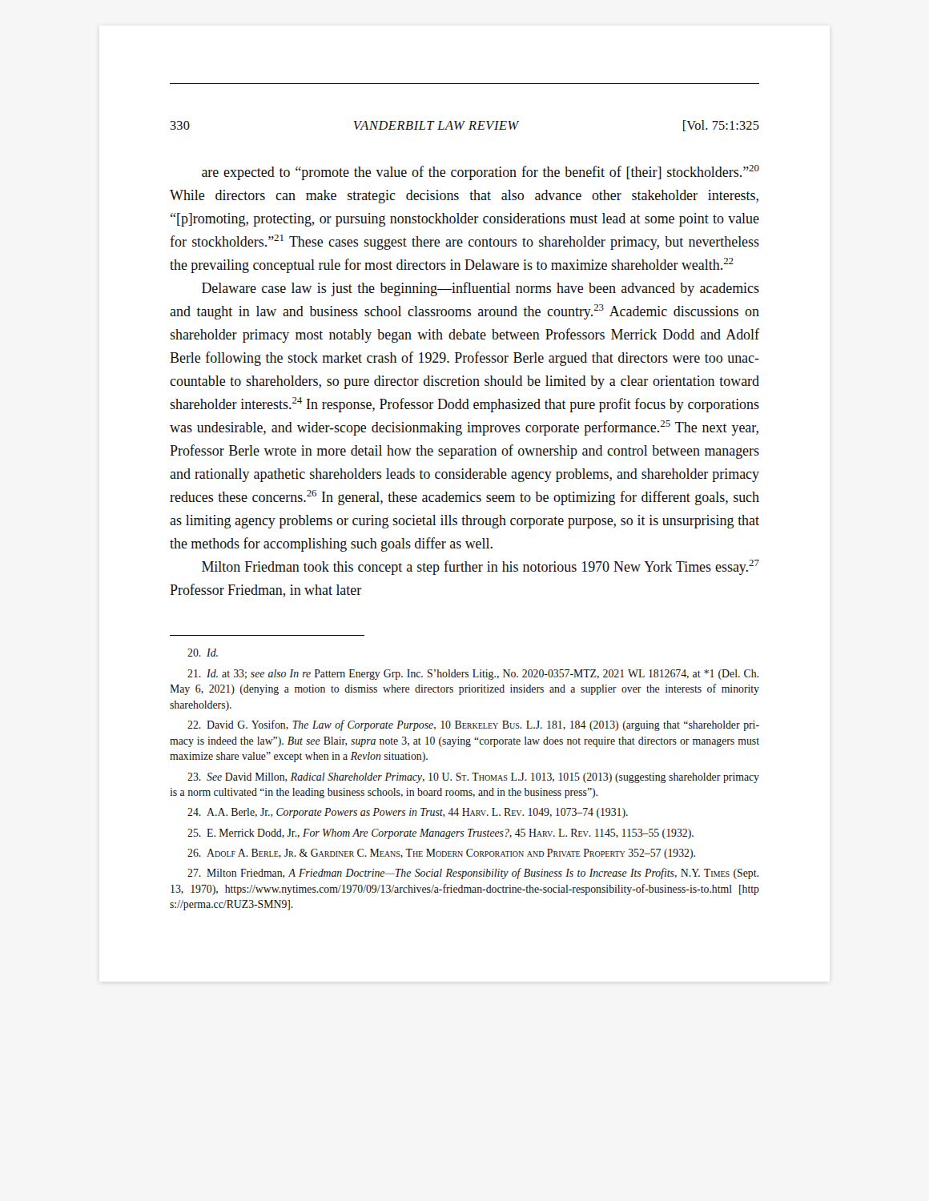330 Vanderbilt Law Review [Vol. 75:1:325
are expected to “promote the value of the corporation for the benefit of [their] stockholders.”20 While directors can make strategic decisions that also advance other stakeholder interests, “[p]romoting, protecting, or pursuing nonstockholder considerations must lead at some point to value for stockholders.”21 These cases suggest there are contours to shareholder primacy, but nevertheless the prevailing conceptual rule for most directors in Delaware is to maximize shareholder wealth.22
Delaware case law is just the beginning—influential norms have been advanced by academics and taught in law and business school classrooms around the country.23 Academic discussions on shareholder primacy most notably began with debate between Professors Merrick Dodd and Adolf Berle following the stock market crash of 1929. Professor Berle argued that directors were too unaccountable to shareholders, so pure director discretion should be limited by a clear orientation toward shareholder interests.24 In response, Professor Dodd emphasized that pure profit focus by corporations was undesirable, and wider-scope decisionmaking improves corporate performance.25 The next year, Professor Berle wrote in more detail how the separation of ownership and control between managers and rationally apathetic shareholders leads to considerable agency problems, and shareholder primacy reduces these concerns.26 In general, these academics seem to be optimizing for different goals, such as limiting agency problems or curing societal ills through corporate purpose, so it is unsurprising that the methods for accomplishing such goals differ as well.
Milton Friedman took this concept a step further in his notorious 1970 New York Times essay.27 Professor Friedman, in what later
Id.
Id. at 33; see also In re Pattern Energy Grp. Inc. S’holders Litig., No. 2020-0357-MTZ, 2021 WL 1812674, at *1 (Del. Ch. May 6, 2021) (denying a motion to dismiss where directors prioritized insiders and a supplier over the interests of minority shareholders).
David G. Yosifon, The Law of Corporate Purpose, 10 Berkeley Bus. L.J. 181, 184 (2013) (arguing that “shareholder primacy is indeed the law”). But see Blair, supra note 3, at 10 (saying “corporate law does not require that directors or managers must maximize share value” except when in a Revlon situation).
See David Millon, Radical Shareholder Primacy, 10 U. St. Thomas L.J. 1013, 1015 (2013) (suggesting shareholder primacy is a norm cultivated “in the leading business schools, in board rooms, and in the business press”).
A.A. Berle, Jr., Corporate Powers as Powers in Trust, 44 Harv. L. Rev. 1049, 1073–74 (1931).
E. Merrick Dodd, Jr., For Whom Are Corporate Managers Trustees?, 45 Harv. L. Rev. 1145, 1153–55 (1932).
Adolf A. Berle, Jr. & Gardiner C. Means, The Modern Corporation and Private Property 352–57 (1932).
Milton Friedman, A Friedman Doctrine—The Social Responsibility of Business Is to Increase Its Profits, N.Y. Times (Sept. 13, 1970), https://www.nytimes.com/1970/09/13/archives/a-friedman-doctrine-the-social-responsibility-of-business-is-to.html [https://perma.cc/RUZ3-SMN9].